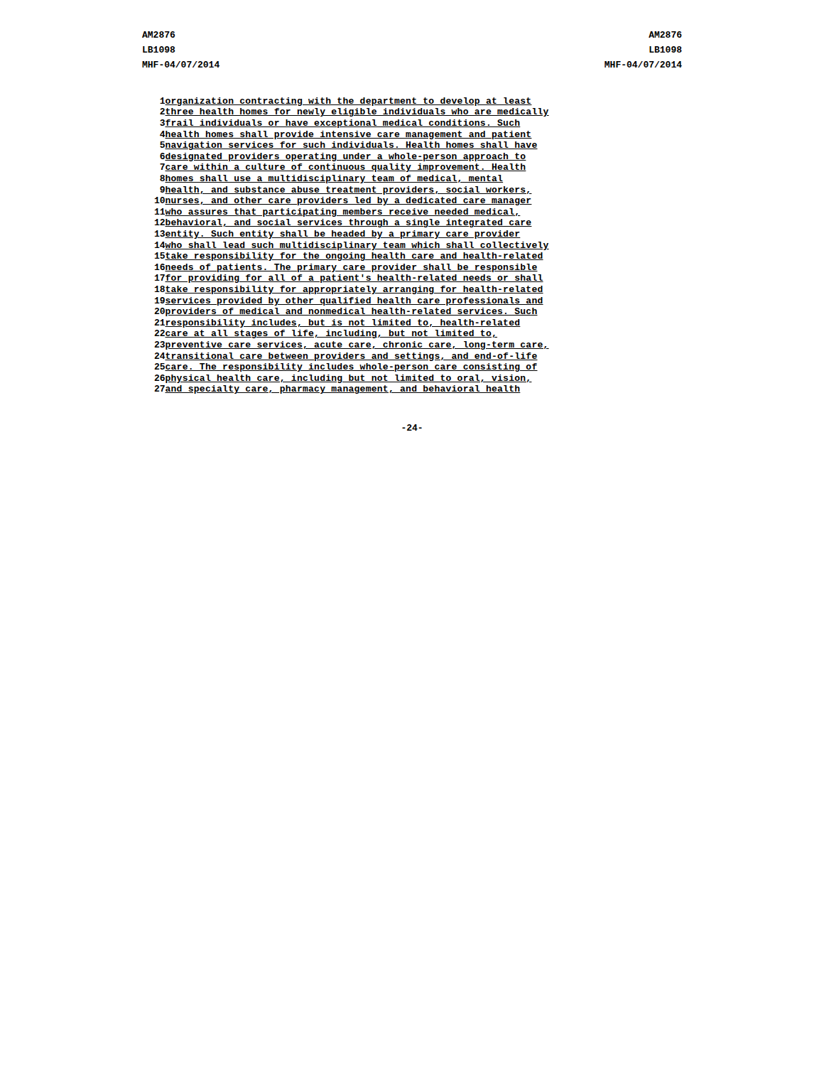AM2876
LB1098
MHF-04/07/2014
AM2876
LB1098
MHF-04/07/2014
| 1 | organization contracting with the department to develop at least |
| 2 | three health homes for newly eligible individuals who are medically |
| 3 | frail individuals or have exceptional medical conditions. Such |
| 4 | health homes shall provide intensive care management and patient |
| 5 | navigation services for such individuals. Health homes shall have |
| 6 | designated providers operating under a whole-person approach to |
| 7 | care within a culture of continuous quality improvement. Health |
| 8 | homes shall use a multidisciplinary team of medical, mental |
| 9 | health, and substance abuse treatment providers, social workers, |
| 10 | nurses, and other care providers led by a dedicated care manager |
| 11 | who assures that participating members receive needed medical, |
| 12 | behavioral, and social services through a single integrated care |
| 13 | entity. Such entity shall be headed by a primary care provider |
| 14 | who shall lead such multidisciplinary team which shall collectively |
| 15 | take responsibility for the ongoing health care and health-related |
| 16 | needs of patients. The primary care provider shall be responsible |
| 17 | for providing for all of a patient's health-related needs or shall |
| 18 | take responsibility for appropriately arranging for health-related |
| 19 | services provided by other qualified health care professionals and |
| 20 | providers of medical and nonmedical health-related services. Such |
| 21 | responsibility includes, but is not limited to, health-related |
| 22 | care at all stages of life, including, but not limited to, |
| 23 | preventive care services, acute care, chronic care, long-term care, |
| 24 | transitional care between providers and settings, and end-of-life |
| 25 | care. The responsibility includes whole-person care consisting of |
| 26 | physical health care, including but not limited to oral, vision, |
| 27 | and specialty care, pharmacy management, and behavioral health |
-24-